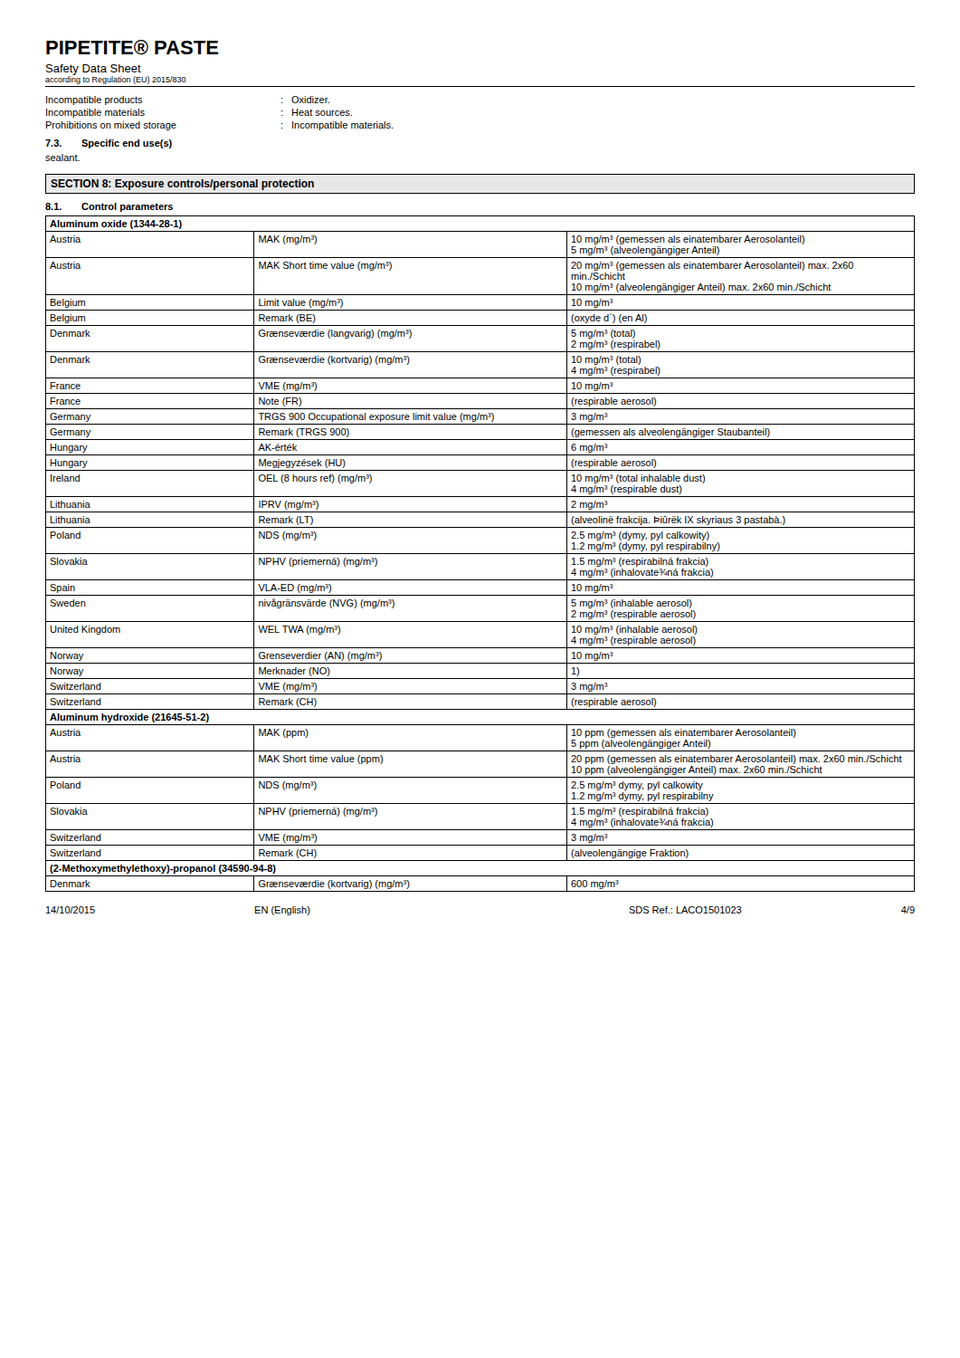PIPETITE® PASTE
Safety Data Sheet
according to Regulation (EU) 2015/830
Incompatible products
:
Oxidizer.
Incompatible materials
:
Heat sources.
Prohibitions on mixed storage
:
Incompatible materials.
7.3. Specific end use(s)
sealant.
SECTION 8: Exposure controls/personal protection
8.1. Control parameters
| Aluminum oxide (1344-28-1) |
| Austria | MAK (mg/m³) | 10 mg/m³ (gemessen als einatembarer Aerosolanteil) 5 mg/m³ (alveolengängiger Anteil) |
| Austria | MAK Short time value (mg/m³) | 20 mg/m³ (gemessen als einatembarer Aerosolanteil) max. 2x60 min./Schicht 10 mg/m³ (alveolengängiger Anteil) max. 2x60 min./Schicht |
| Belgium | Limit value (mg/m³) | 10 mg/m³ |
| Belgium | Remark (BE) | (oxyde d´) (en Al) |
| Denmark | Grænseværdie (langvarig) (mg/m³) | 5 mg/m³ (total) 2 mg/m³ (respirabel) |
| Denmark | Grænseværdie (kortvarig) (mg/m³) | 10 mg/m³ (total) 4 mg/m³ (respirabel) |
| France | VME (mg/m³) | 10 mg/m³ |
| France | Note (FR) | (respirable aerosol) |
| Germany | TRGS 900 Occupational exposure limit value (mg/m³) | 3 mg/m³ |
| Germany | Remark (TRGS 900) | (gemessen als alveolengängiger Staubanteil) |
| Hungary | AK-érték | 6 mg/m³ |
| Hungary | Megjegyzések (HU) | (respirable aerosol) |
| Ireland | OEL (8 hours ref) (mg/m³) | 10 mg/m³ (total inhalable dust) 4 mg/m³ (respirable dust) |
| Lithuania | IPRV (mg/m³) | 2 mg/m³ |
| Lithuania | Remark (LT) | (alveolinë frakcija. Þiûrëk IX skyriaus 3 pastabà.) |
| Poland | NDS (mg/m³) | 2.5 mg/m³ (dymy, pyl calkowity) 1.2 mg/m³ (dymy, pyl respirabilny) |
| Slovakia | NPHV (priemerná) (mg/m³) | 1.5 mg/m³ (respirabilná frakcia) 4 mg/m³ (inhalovate¾ná frakcia) |
| Spain | VLA-ED (mg/m³) | 10 mg/m³ |
| Sweden | nivågränsvärde (NVG) (mg/m³) | 5 mg/m³ (inhalable aerosol) 2 mg/m³ (respirable aerosol) |
| United Kingdom | WEL TWA (mg/m³) | 10 mg/m³ (inhalable aerosol) 4 mg/m³ (respirable aerosol) |
| Norway | Grenseverdier (AN) (mg/m³) | 10 mg/m³ |
| Norway | Merknader (NO) | 1) |
| Switzerland | VME (mg/m³) | 3 mg/m³ |
| Switzerland | Remark (CH) | (respirable aerosol) |
| Aluminum hydroxide (21645-51-2) |
| Austria | MAK (ppm) | 10 ppm (gemessen als einatembarer Aerosolanteil) 5 ppm (alveolengängiger Anteil) |
| Austria | MAK Short time value (ppm) | 20 ppm (gemessen als einatembarer Aerosolanteil) max. 2x60 min./Schicht 10 ppm (alveolengängiger Anteil) max. 2x60 min./Schicht |
| Poland | NDS (mg/m³) | 2.5 mg/m³ dymy, pyl calkowity 1.2 mg/m³ dymy, pyl respirabilny |
| Slovakia | NPHV (priemerná) (mg/m³) | 1.5 mg/m³ (respirabilná frakcia) 4 mg/m³ (inhalovate¾ná frakcia) |
| Switzerland | VME (mg/m³) | 3 mg/m³ |
| Switzerland | Remark (CH) | (alveolengängige Fraktion) |
| (2-Methoxymethylethoxy)-propanol (34590-94-8) |
| Denmark | Grænseværdie (kortvarig) (mg/m³) | 600 mg/m³ |
14/10/2015
EN (English)
SDS Ref.: LACO1501023
4/9